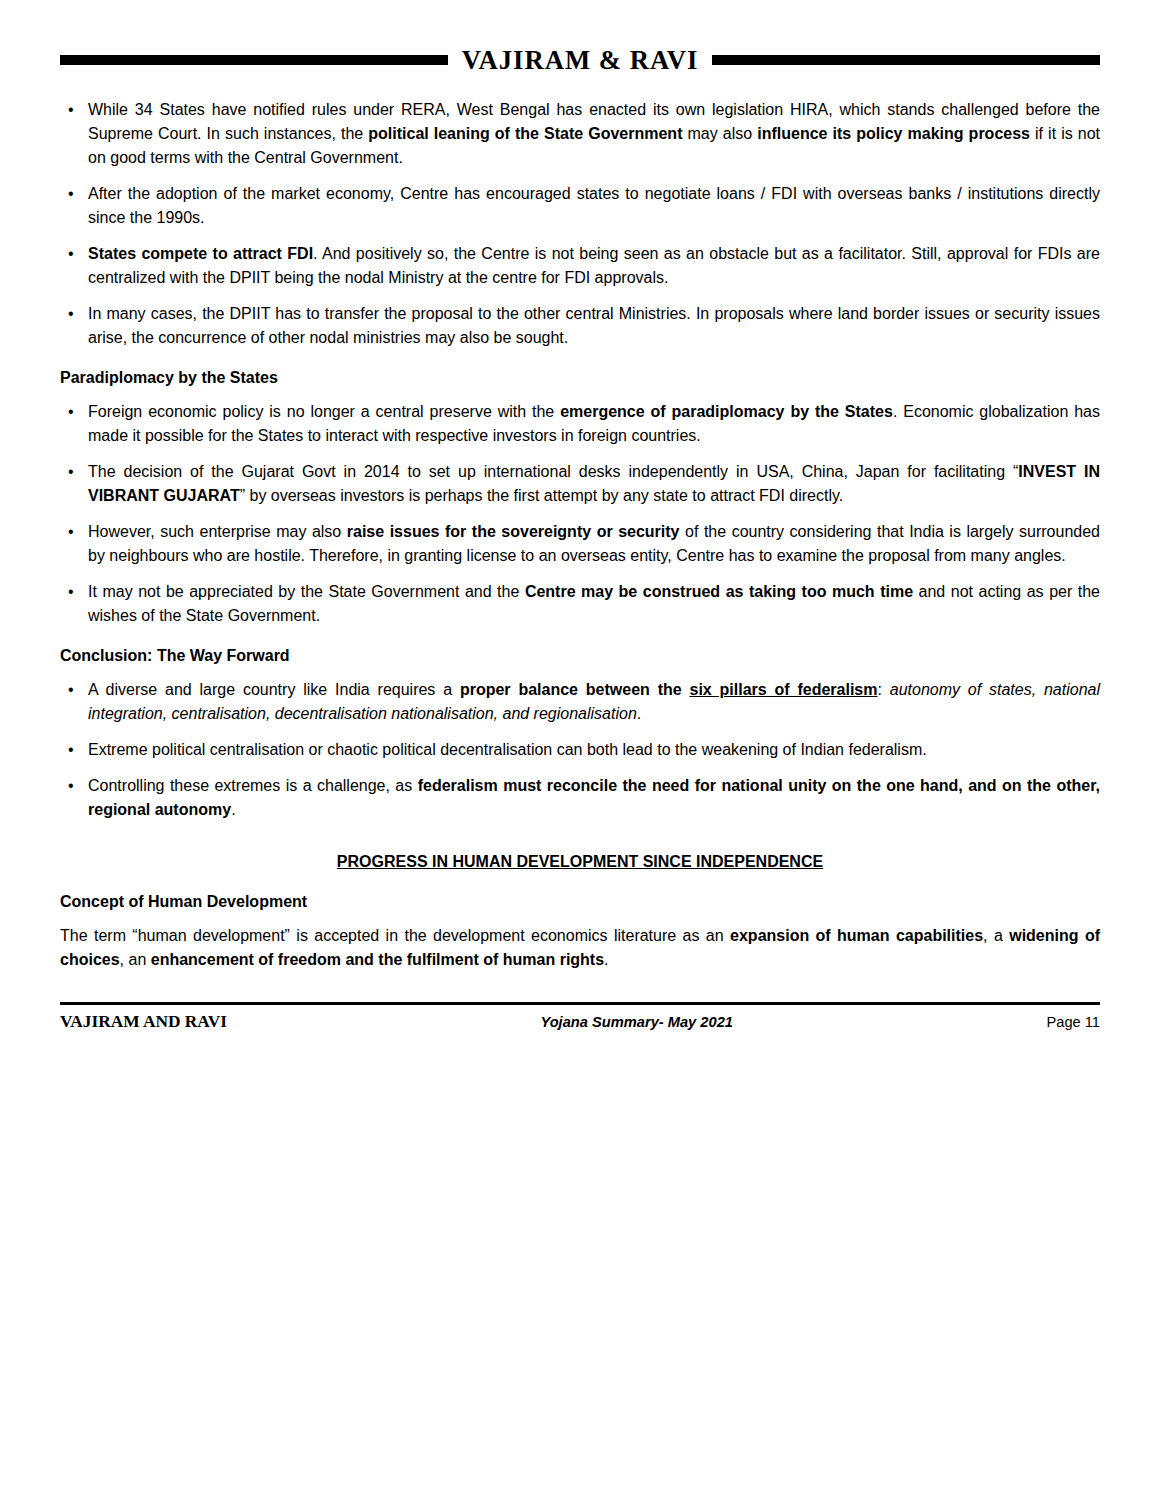VAJIRAM & RAVI
While 34 States have notified rules under RERA, West Bengal has enacted its own legislation HIRA, which stands challenged before the Supreme Court. In such instances, the political leaning of the State Government may also influence its policy making process if it is not on good terms with the Central Government.
After the adoption of the market economy, Centre has encouraged states to negotiate loans / FDI with overseas banks / institutions directly since the 1990s.
States compete to attract FDI. And positively so, the Centre is not being seen as an obstacle but as a facilitator. Still, approval for FDIs are centralized with the DPIIT being the nodal Ministry at the centre for FDI approvals.
In many cases, the DPIIT has to transfer the proposal to the other central Ministries. In proposals where land border issues or security issues arise, the concurrence of other nodal ministries may also be sought.
Paradiplomacy by the States
Foreign economic policy is no longer a central preserve with the emergence of paradiplomacy by the States. Economic globalization has made it possible for the States to interact with respective investors in foreign countries.
The decision of the Gujarat Govt in 2014 to set up international desks independently in USA, China, Japan for facilitating “INVEST IN VIBRANT GUJARAT” by overseas investors is perhaps the first attempt by any state to attract FDI directly.
However, such enterprise may also raise issues for the sovereignty or security of the country considering that India is largely surrounded by neighbours who are hostile. Therefore, in granting license to an overseas entity, Centre has to examine the proposal from many angles.
It may not be appreciated by the State Government and the Centre may be construed as taking too much time and not acting as per the wishes of the State Government.
Conclusion: The Way Forward
A diverse and large country like India requires a proper balance between the six pillars of federalism: autonomy of states, national integration, centralisation, decentralisation nationalisation, and regionalisation.
Extreme political centralisation or chaotic political decentralisation can both lead to the weakening of Indian federalism.
Controlling these extremes is a challenge, as federalism must reconcile the need for national unity on the one hand, and on the other, regional autonomy.
PROGRESS IN HUMAN DEVELOPMENT SINCE INDEPENDENCE
Concept of Human Development
The term “human development” is accepted in the development economics literature as an expansion of human capabilities, a widening of choices, an enhancement of freedom and the fulfilment of human rights.
VAJIRAM AND RAVI
Yojana Summary- May 2021
Page 11